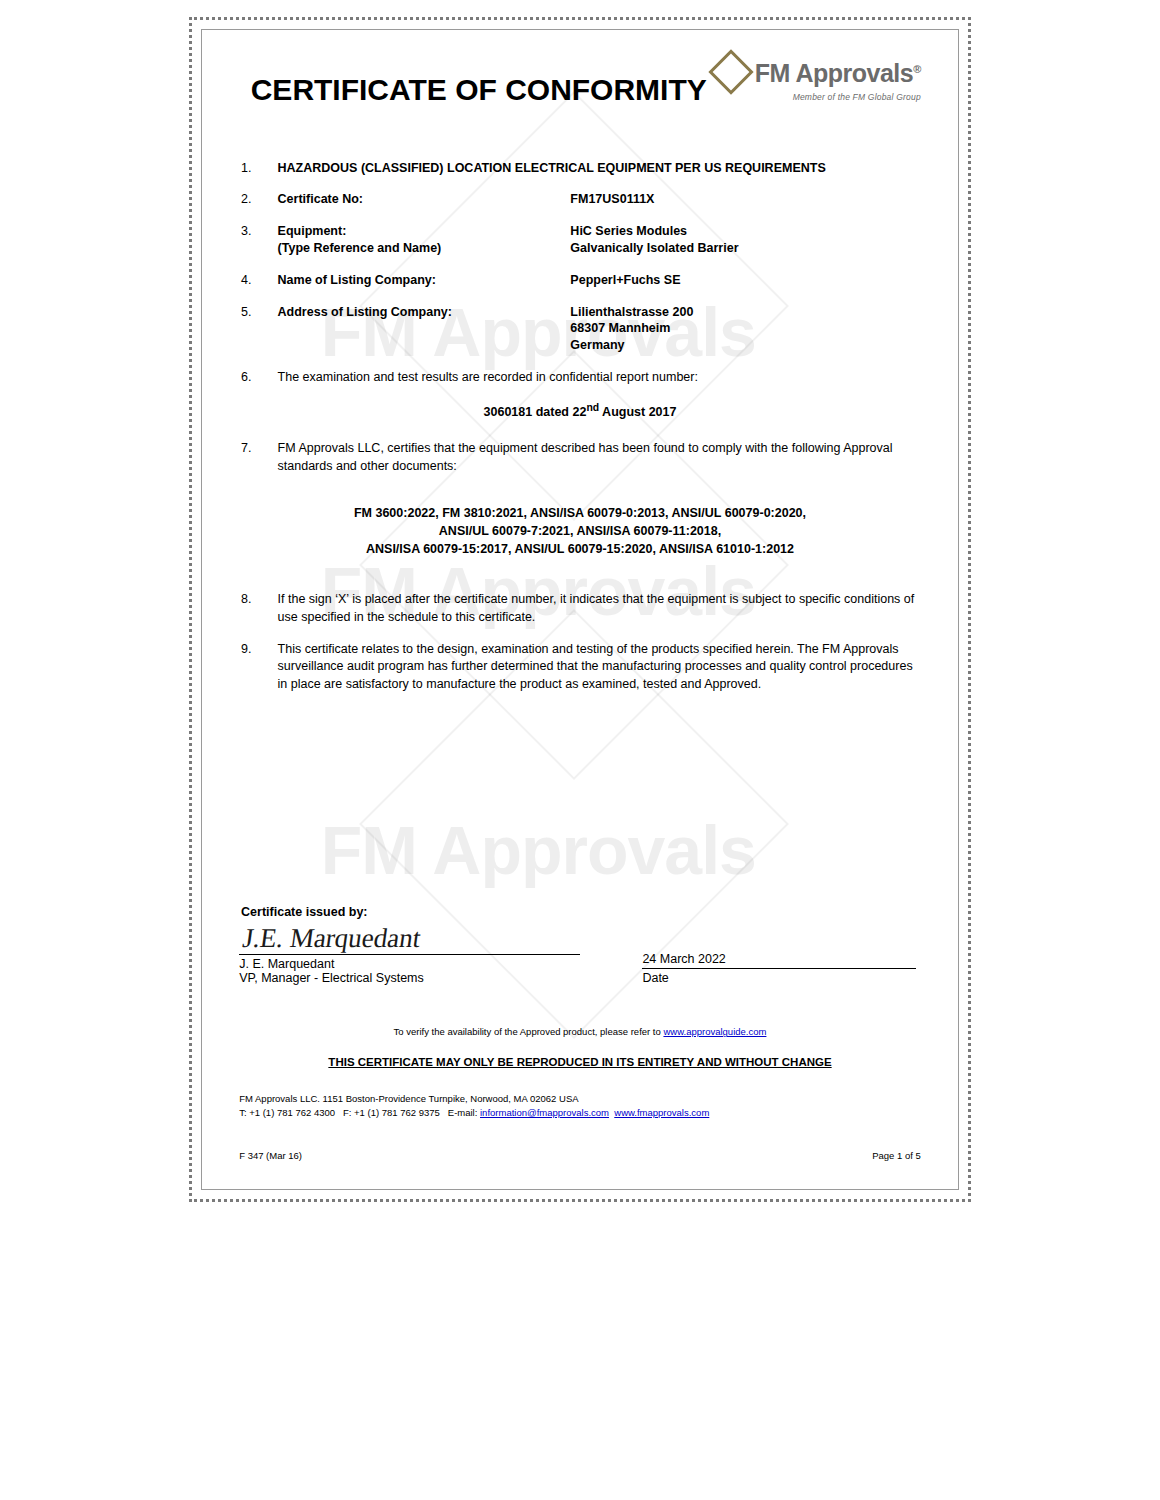FM Approvals
FM Approvals
FM Approvals
CERTIFICATE OF CONFORMITY
FM Approvals®
Member of the FM Global Group
1.
HAZARDOUS (CLASSIFIED) LOCATION ELECTRICAL EQUIPMENT PER US REQUIREMENTS
2.
Certificate No:
FM17US0111X
3.
Equipment:
(Type Reference and Name)
HiC Series Modules
Galvanically Isolated Barrier
4.
Name of Listing Company:
Pepperl+Fuchs SE
5.
Address of Listing Company:
Lilienthalstrasse 200
68307 Mannheim
Germany
6. The examination and test results are recorded in confidential report number:
3060181 dated 22nd August 2017
7. FM Approvals LLC, certifies that the equipment described has been found to comply with the following Approval standards and other documents:
FM 3600:2022, FM 3810:2021, ANSI/ISA 60079-0:2013, ANSI/UL 60079-0:2020,
ANSI/UL 60079-7:2021, ANSI/ISA 60079-11:2018,
ANSI/ISA 60079-15:2017, ANSI/UL 60079-15:2020, ANSI/ISA 61010-1:2012
8. If the sign ‘X’ is placed after the certificate number, it indicates that the equipment is subject to specific conditions of use specified in the schedule to this certificate.
9. This certificate relates to the design, examination and testing of the products specified herein. The FM Approvals surveillance audit program has further determined that the manufacturing processes and quality control procedures in place are satisfactory to manufacture the product as examined, tested and Approved.
Certificate issued by:
J.E. Marquedant
J. E. Marquedant
VP, Manager - Electrical Systems
24 March 2022
Date
To verify the availability of the Approved product, please refer to www.approvalguide.com
THIS CERTIFICATE MAY ONLY BE REPRODUCED IN ITS ENTIRETY AND WITHOUT CHANGE
FM Approvals LLC. 1151 Boston-Providence Turnpike, Norwood, MA 02062 USA
T: +1 (1) 781 762 4300 F: +1 (1) 781 762 9375 E-mail: information@fmapprovals.com www.fmapprovals.com
F 347 (Mar 16)
Page 1 of 5